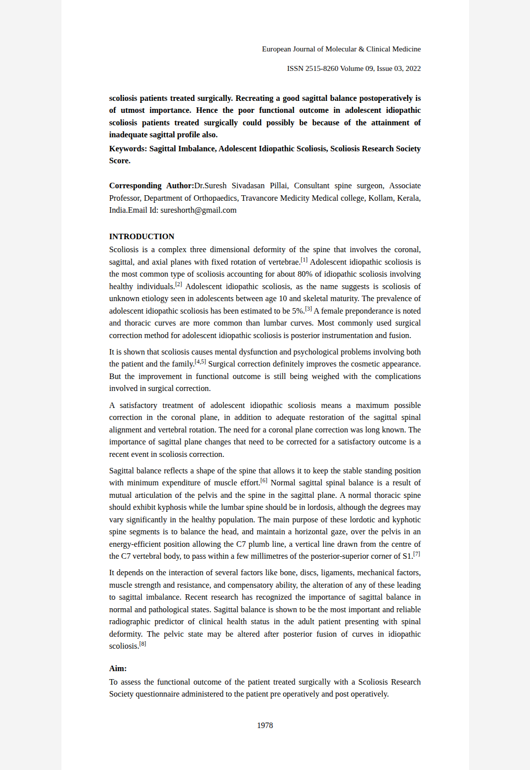European Journal of Molecular & Clinical Medicine ISSN 2515-8260 Volume 09, Issue 03, 2022
scoliosis patients treated surgically. Recreating a good sagittal balance postoperatively is of utmost importance. Hence the poor functional outcome in adolescent idiopathic scoliosis patients treated surgically could possibly be because of the attainment of inadequate sagittal profile also.
Keywords: Sagittal Imbalance, Adolescent Idiopathic Scoliosis, Scoliosis Research Society Score.
Corresponding Author: Dr.Suresh Sivadasan Pillai, Consultant spine surgeon, Associate Professor, Department of Orthopaedics, Travancore Medicity Medical college, Kollam, Kerala, India.Email Id: sureshorth@gmail.com
Introduction
Scoliosis is a complex three dimensional deformity of the spine that involves the coronal, sagittal, and axial planes with fixed rotation of vertebrae.[1] Adolescent idiopathic scoliosis is the most common type of scoliosis accounting for about 80% of idiopathic scoliosis involving healthy individuals.[2] Adolescent idiopathic scoliosis, as the name suggests is scoliosis of unknown etiology seen in adolescents between age 10 and skeletal maturity. The prevalence of adolescent idiopathic scoliosis has been estimated to be 5%.[3] A female preponderance is noted and thoracic curves are more common than lumbar curves. Most commonly used surgical correction method for adolescent idiopathic scoliosis is posterior instrumentation and fusion.
It is shown that scoliosis causes mental dysfunction and psychological problems involving both the patient and the family.[4,5] Surgical correction definitely improves the cosmetic appearance. But the improvement in functional outcome is still being weighed with the complications involved in surgical correction.
A satisfactory treatment of adolescent idiopathic scoliosis means a maximum possible correction in the coronal plane, in addition to adequate restoration of the sagittal spinal alignment and vertebral rotation. The need for a coronal plane correction was long known. The importance of sagittal plane changes that need to be corrected for a satisfactory outcome is a recent event in scoliosis correction.
Sagittal balance reflects a shape of the spine that allows it to keep the stable standing position with minimum expenditure of muscle effort.[6] Normal sagittal spinal balance is a result of mutual articulation of the pelvis and the spine in the sagittal plane. A normal thoracic spine should exhibit kyphosis while the lumbar spine should be in lordosis, although the degrees may vary significantly in the healthy population. The main purpose of these lordotic and kyphotic spine segments is to balance the head, and maintain a horizontal gaze, over the pelvis in an energy-efficient position allowing the C7 plumb line, a vertical line drawn from the centre of the C7 vertebral body, to pass within a few millimetres of the posterior-superior corner of S1.[7]
It depends on the interaction of several factors like bone, discs, ligaments, mechanical factors, muscle strength and resistance, and compensatory ability, the alteration of any of these leading to sagittal imbalance. Recent research has recognized the importance of sagittal balance in normal and pathological states. Sagittal balance is shown to be the most important and reliable radiographic predictor of clinical health status in the adult patient presenting with spinal deformity. The pelvic state may be altered after posterior fusion of curves in idiopathic scoliosis.[8]
Aim:
To assess the functional outcome of the patient treated surgically with a Scoliosis Research Society questionnaire administered to the patient pre operatively and post operatively.
1978